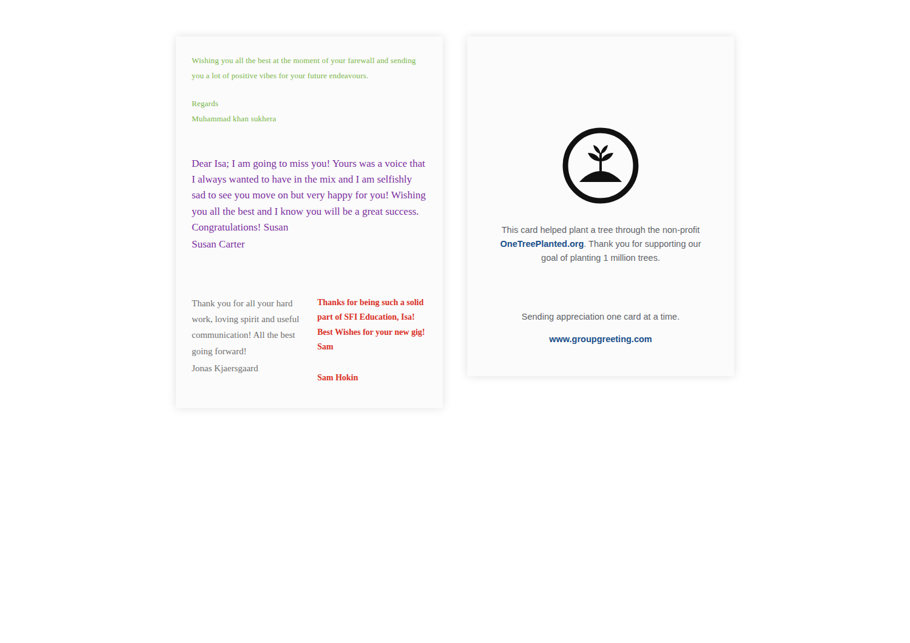Wishing you all the best at the moment of your farewall and sending you a lot of positive vibes for your future endeavours.
Regards
Muhammad khan sukhera
Dear Isa; I am going to miss you! Yours was a voice that I always wanted to have in the mix and I am selfishly sad to see you move on but very happy for you! Wishing you all the best and I know you will be a great success. Congratulations! Susan
Susan Carter
Thank you for all your hard work, loving spirit and useful communication! All the best going forward!
Jonas Kjaersgaard
Thanks for being such a solid part of SFI Education, Isa! Best Wishes for your new gig!
Sam
Sam Hokin
This card helped plant a tree through the non-profit OneTreePlanted.org. Thank you for supporting our goal of planting 1 million trees.
Sending appreciation one card at a time.
www.groupgreeting.com